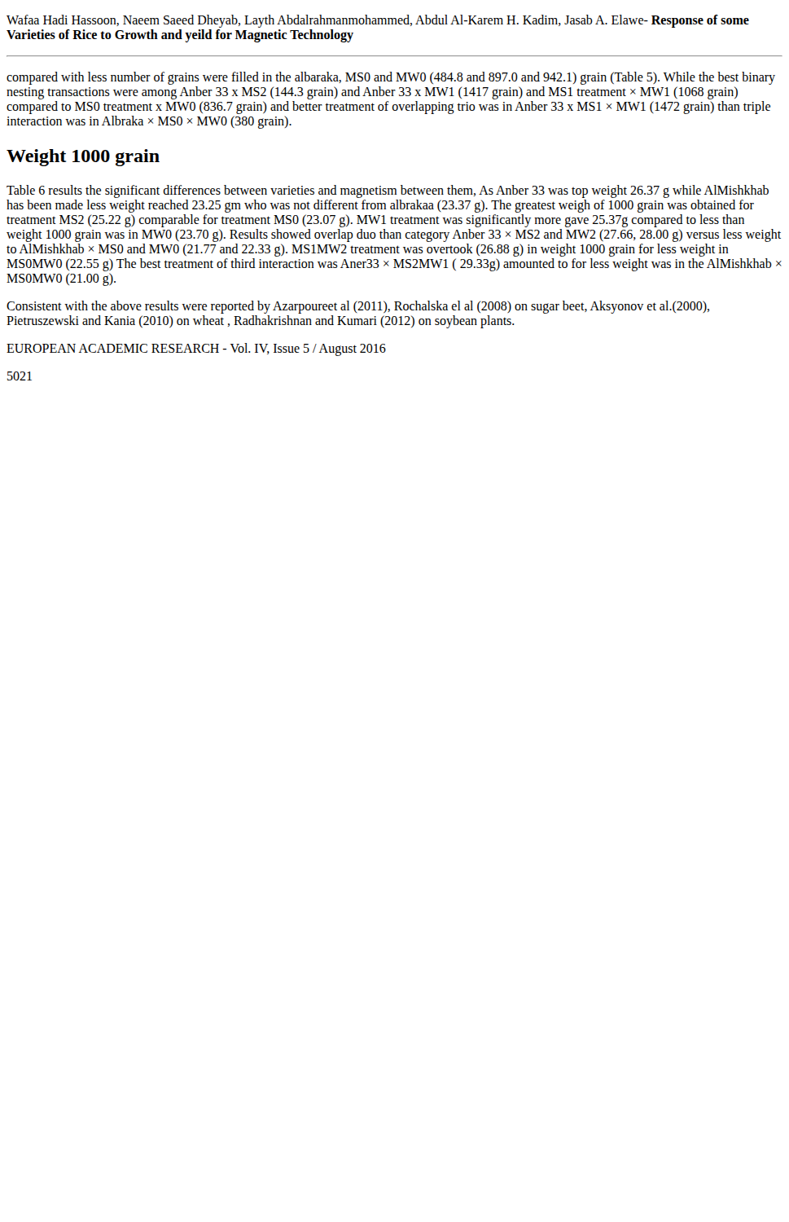Wafaa Hadi Hassoon, Naeem Saeed Dheyab, Layth Abdalrahmanmohammed, Abdul Al-Karem H. Kadim, Jasab A. Elawe- Response of some Varieties of Rice to Growth and yeild for Magnetic Technology
compared with less number of grains were filled in the albaraka, MS0 and MW0 (484.8 and 897.0 and 942.1) grain (Table 5). While the best binary nesting transactions were among Anber 33 x MS2 (144.3 grain) and Anber 33 x MW1 (1417 grain) and MS1 treatment × MW1 (1068 grain) compared to MS0 treatment x MW0 (836.7 grain) and better treatment of overlapping trio was in Anber 33 x MS1 × MW1 (1472 grain) than triple interaction was in Albraka × MS0 × MW0 (380 grain).
Weight 1000 grain
Table 6 results the significant differences between varieties and magnetism between them, As Anber 33 was top weight 26.37 g while AlMishkhab has been made less weight reached 23.25 gm who was not different from albrakaa (23.37 g). The greatest weigh of 1000 grain was obtained for treatment MS2 (25.22 g) comparable for treatment MS0 (23.07 g). MW1 treatment was significantly more gave 25.37g compared to less than weight 1000 grain was in MW0 (23.70 g). Results showed overlap duo than category Anber 33 × MS2 and MW2 (27.66, 28.00 g) versus less weight to AlMishkhab × MS0 and MW0 (21.77 and 22.33 g). MS1MW2 treatment was overtook (26.88 g) in weight 1000 grain for less weight in MS0MW0 (22.55 g) The best treatment of third interaction was Aner33 × MS2MW1 ( 29.33g) amounted to for less weight was in the AlMishkhab × MS0MW0 (21.00 g).
Consistent with the above results were reported by Azarpoureet al (2011), Rochalska el al (2008) on sugar beet, Aksyonov et al.(2000), Pietruszewski and Kania (2010) on wheat , Radhakrishnan and Kumari (2012) on soybean plants.
EUROPEAN ACADEMIC RESEARCH - Vol. IV, Issue 5 / August 2016
5021